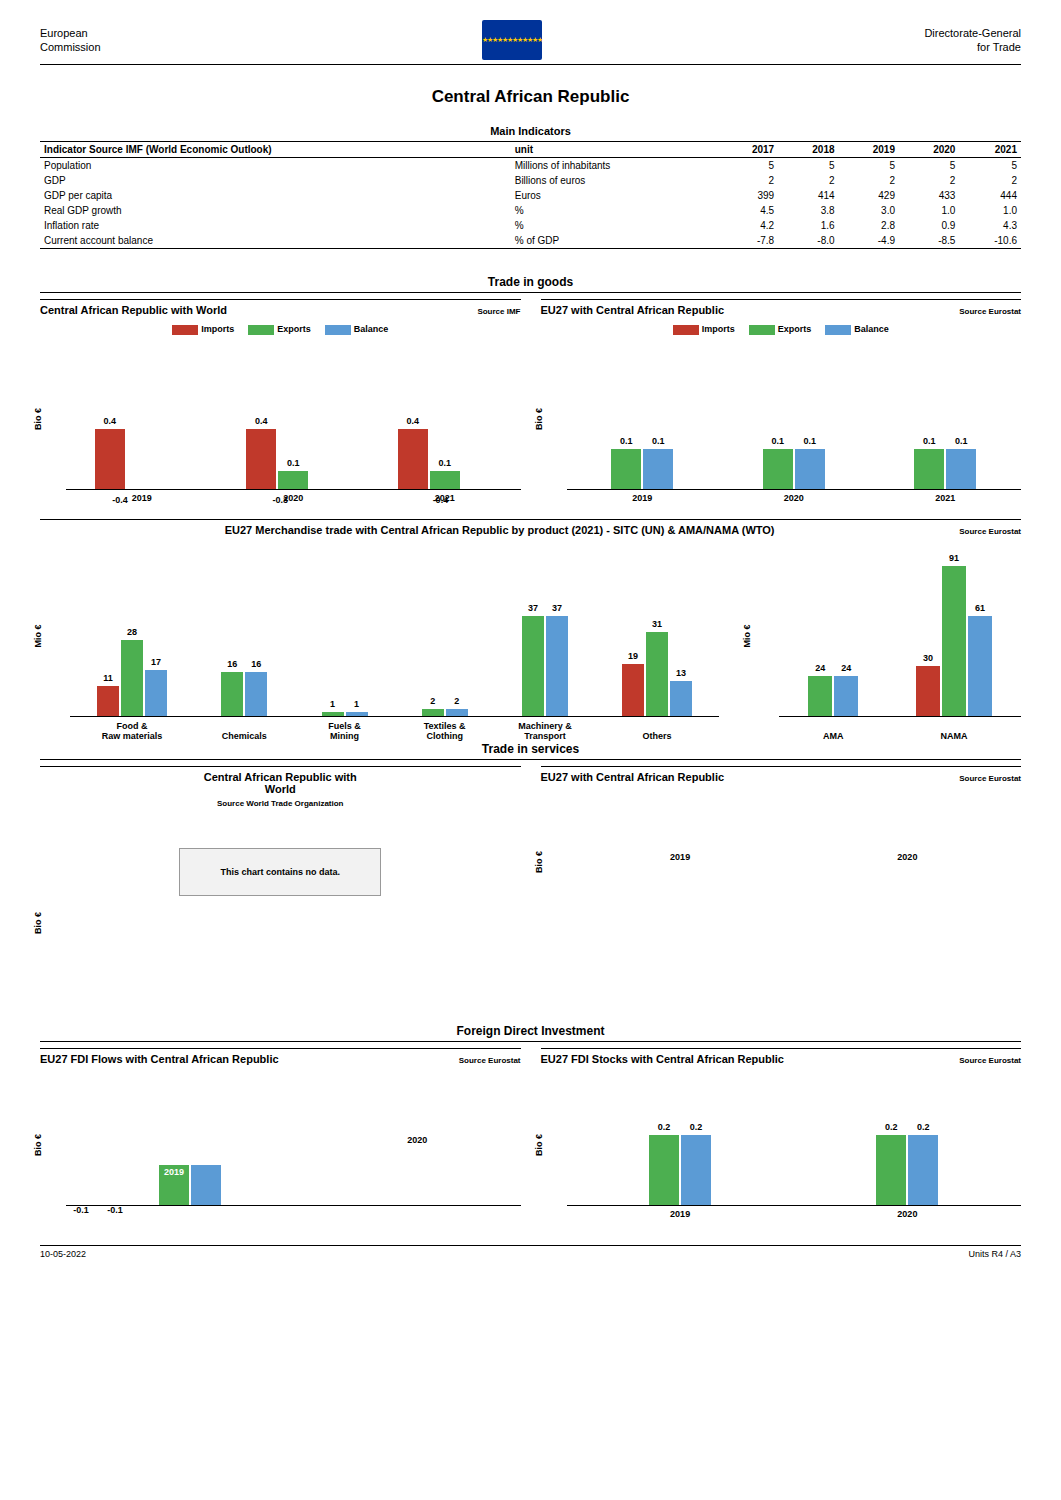European
Commission
Directorate-General
for Trade
Central African Republic
Main Indicators
| Indicator Source IMF (World Economic Outlook) | unit | 2017 | 2018 | 2019 | 2020 | 2021 |
| --- | --- | --- | --- | --- | --- | --- |
| Population | Millions of inhabitants | 5 | 5 | 5 | 5 | 5 |
| GDP | Billions of euros | 2 | 2 | 2 | 2 | 2 |
| GDP per capita | Euros | 399 | 414 | 429 | 433 | 444 |
| Real GDP growth | % | 4.5 | 3.8 | 3.0 | 1.0 | 1.0 |
| Inflation rate | % | 4.2 | 1.6 | 2.8 | 0.9 | 4.3 |
| Current account balance | % of GDP | -7.8 | -8.0 | -4.9 | -8.5 | -10.6 |
Trade in goods
Central African Republic with World Source IMF
Imports Exports Balance
Bio €
0.4
2019
0.4
0.1
2020
0.4
0.1
2021
-0.4-0.3-0.4
EU27 with Central African Republic Source Eurostat
Imports Exports Balance
Bio €
0.1
0.1
2019
0.1
0.1
2020
0.1
0.1
2021
EU27 Merchandise trade with Central African Republic by product (2021) - SITC (UN) & AMA/NAMA (WTO) Source Eurostat
Mio €
11
28
17
Food &
Raw materials
16
16
Chemicals
1
1
Fuels &
Mining
2
2
Textiles &
Clothing
37
37
Machinery &
Transport
19
31
13
Others
Mio €
24
24
AMA
30
91
61
NAMA
Trade in services
Central African Republic with
World Source World Trade Organization
Bio €
This chart contains no data.
EU27 with Central African Republic Source Eurostat
Bio €
2019
2020
Foreign Direct Investment
EU27 FDI Flows with Central African Republic Source Eurostat
Bio €
2019
2020
-0.1 -0.1
EU27 FDI Stocks with Central African Republic Source Eurostat
Bio €
0.2
0.2
2019
0.2
0.2
2020
10-05-2022 Units R4 / A3